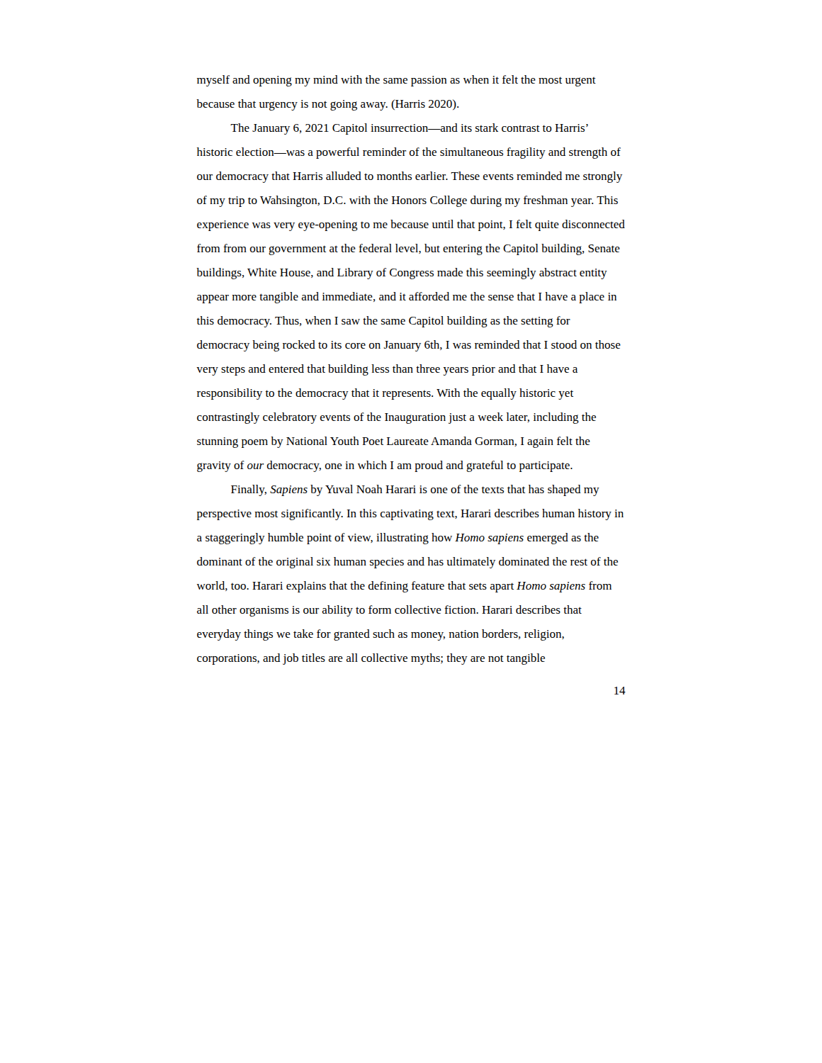myself and opening my mind with the same passion as when it felt the most urgent because that urgency is not going away. (Harris 2020).
The January 6, 2021 Capitol insurrection—and its stark contrast to Harris’ historic election—was a powerful reminder of the simultaneous fragility and strength of our democracy that Harris alluded to months earlier. These events reminded me strongly of my trip to Wahsington, D.C. with the Honors College during my freshman year. This experience was very eye-opening to me because until that point, I felt quite disconnected from from our government at the federal level, but entering the Capitol building, Senate buildings, White House, and Library of Congress made this seemingly abstract entity appear more tangible and immediate, and it afforded me the sense that I have a place in this democracy. Thus, when I saw the same Capitol building as the setting for democracy being rocked to its core on January 6th, I was reminded that I stood on those very steps and entered that building less than three years prior and that I have a responsibility to the democracy that it represents. With the equally historic yet contrastingly celebratory events of the Inauguration just a week later, including the stunning poem by National Youth Poet Laureate Amanda Gorman, I again felt the gravity of our democracy, one in which I am proud and grateful to participate.
Finally, Sapiens by Yuval Noah Harari is one of the texts that has shaped my perspective most significantly. In this captivating text, Harari describes human history in a staggeringly humble point of view, illustrating how Homo sapiens emerged as the dominant of the original six human species and has ultimately dominated the rest of the world, too. Harari explains that the defining feature that sets apart Homo sapiens from all other organisms is our ability to form collective fiction. Harari describes that everyday things we take for granted such as money, nation borders, religion, corporations, and job titles are all collective myths; they are not tangible
14